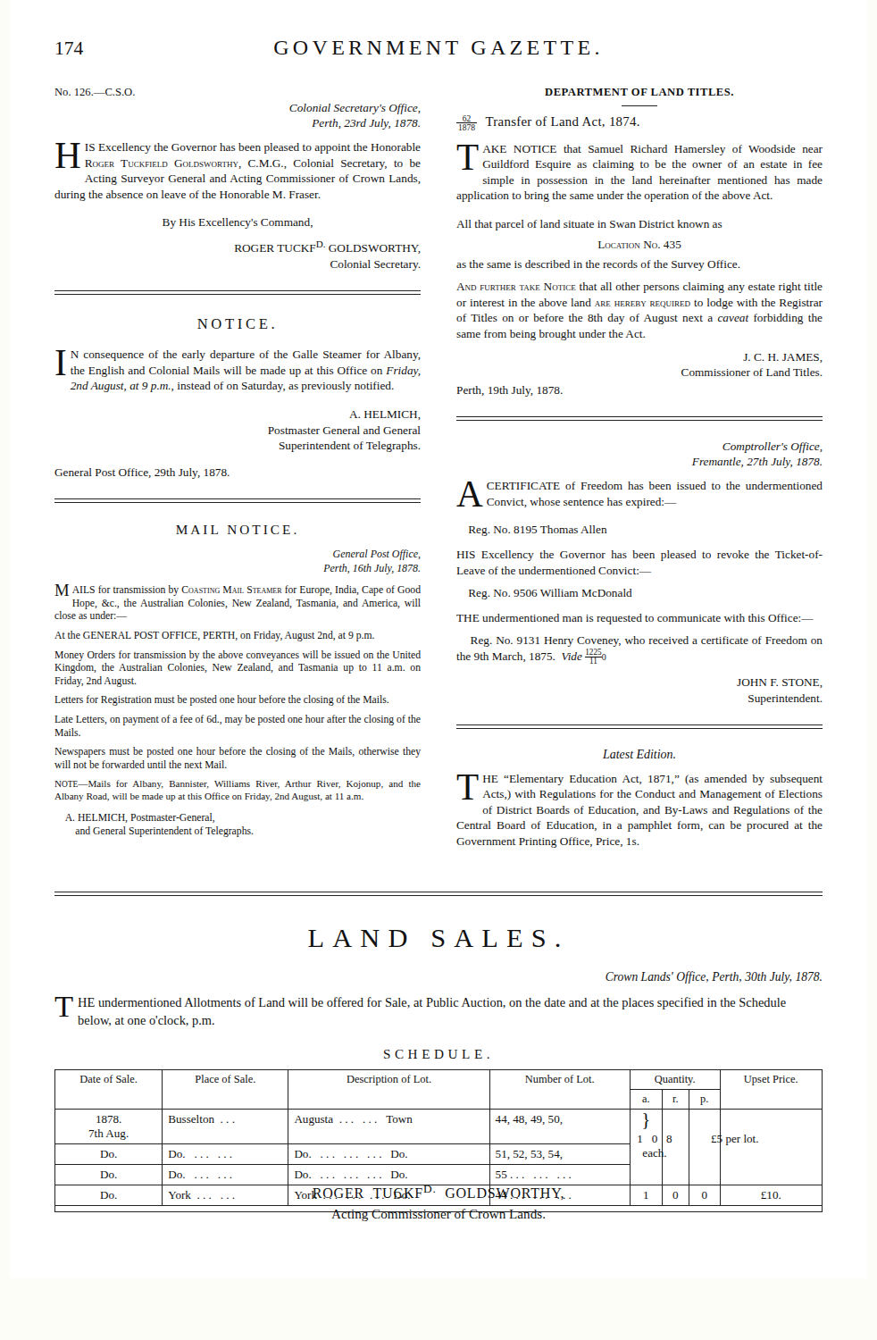174
GOVERNMENT GAZETTE.
No. 126.—C.S.O.
Colonial Secretary's Office, Perth, 23rd July, 1878.
HIS Excellency the Governor has been pleased to appoint the Honorable Roger Tuckfield Goldsworthy, C.M.G., Colonial Secretary, to be Acting Surveyor General and Acting Commissioner of Crown Lands, during the absence on leave of the Honorable M. Fraser.
By His Excellency's Command,
ROGER TUCKFD. GOLDSWORTHY,
Colonial Secretary.
NOTICE.
IN consequence of the early departure of the Galle Steamer for Albany, the English and Colonial Mails will be made up at this Office on Friday, 2nd August, at 9 p.m., instead of on Saturday, as previously notified.
A. HELMICH,
Postmaster General and General
Superintendent of Telegraphs.
General Post Office, 29th July, 1878.
MAIL NOTICE.
General Post Office, Perth, 16th July, 1878.
MAILS for transmission by Coasting Mail Steamer for Europe, India, Cape of Good Hope, &c., the Australian Colonies, New Zealand, Tasmania, and America, will close as under:—
At the GENERAL POST OFFICE, PERTH, on Friday, August 2nd, at 9 p.m.
Money Orders for transmission by the above conveyances will be issued on the United Kingdom, the Australian Colonies, New Zealand, and Tasmania up to 11 a.m. on Friday, 2nd August.
Letters for Registration must be posted one hour before the closing of the Mails.
Late Letters, on payment of a fee of 6d., may be posted one hour after the closing of the Mails.
Newspapers must be posted one hour before the closing of the Mails, otherwise they will not be forwarded until the next Mail.
NOTE—Mails for Albany, Bannister, Williams River, Arthur River, Kojonup, and the Albany Road, will be made up at this Office on Friday, 2nd August, at 11 a.m.
A. HELMICH, Postmaster-General,
and General Superintendent of Telegraphs.
DEPARTMENT OF LAND TITLES.
621878 Transfer of Land Act, 1874.
TAKE NOTICE that Samuel Richard Hamersley of Woodside near Guildford Esquire as claiming to be the owner of an estate in fee simple in possession in the land hereinafter mentioned has made application to bring the same under the operation of the above Act.
All that parcel of land situate in Swan District known as
Location No. 435
as the same is described in the records of the Survey Office.
And further take Notice that all other persons claiming any estate right title or interest in the above land are hereby required to lodge with the Registrar of Titles on or before the 8th day of August next a caveat forbidding the same from being brought under the Act.
J. C. H. JAMES,
Commissioner of Land Titles.
Perth, 19th July, 1878.
Comptroller's Office, Fremantle, 27th July, 1878.
A CERTIFICATE of Freedom has been issued to the undermentioned Convict, whose sentence has expired:—
Reg. No. 8195 Thomas Allen
HIS Excellency the Governor has been pleased to revoke the Ticket-of-Leave of the undermentioned Convict:—
Reg. No. 9506 William McDonald
THE undermentioned man is requested to communicate with this Office:—
Reg. No. 9131 Henry Coveney, who received a certificate of Freedom on the 9th March, 1875. Vide 1225110
JOHN F. STONE,
Superintendent.
Latest Edition.
THE “Elementary Education Act, 1871,” (as amended by subsequent Acts,) with Regulations for the Conduct and Management of Elections of District Boards of Education, and By-Laws and Regulations of the Central Board of Education, in a pamphlet form, can be procured at the Government Printing Office, Price, 1s.
LAND SALES.
Crown Lands' Office, Perth, 30th July, 1878.
THE undermentioned Allotments of Land will be offered for Sale, at Public Auction, on the date and at the places specified in the Schedule below, at one o'clock, p.m.
SCHEDULE.
| Date of Sale. | Place of Sale. | Description of Lot. | Number of Lot. | Quantity. | Upset Price. |
| --- | --- | --- | --- | --- | --- |
| a. | r. | p. |
| 1878. 7th Aug. | Busselton ... | Augusta ... ... Town | 44, 48, 49, 50, | } | | | |
| Do. | Do. ... ... | Do. ... ... ... Do. | 51, 52, 53, 54, |
| Do. | Do. ... ... | Do. ... ... ... Do. | 55 ... ... ... |
| Do. | York ... ... | York ... ... ... Do. | 44 ... ... ... | 1 | 0 | 0 | £10. |
1 0 8
each.
£5 per lot.
ROGER TUCKFD. GOLDSWORTHY,
Acting Commissioner of Crown Lands.